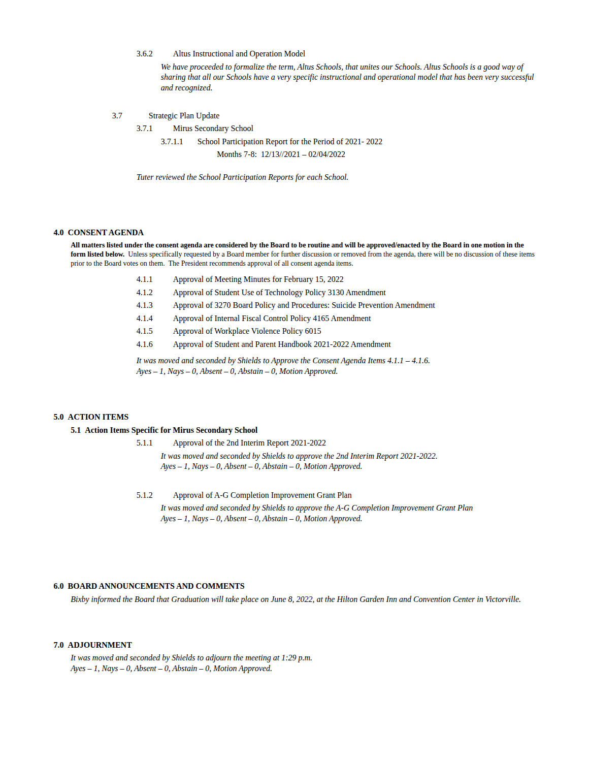3.6.2 Altus Instructional and Operation Model
We have proceeded to formalize the term, Altus Schools, that unites our Schools. Altus Schools is a good way of sharing that all our Schools have a very specific instructional and operational model that has been very successful and recognized.
3.7 Strategic Plan Update
3.7.1 Mirus Secondary School
3.7.1.1 School Participation Report for the Period of 2021- 2022
Months 7-8: 12/13//2021 – 02/04/2022
Tuter reviewed the School Participation Reports for each School.
4.0 CONSENT AGENDA
All matters listed under the consent agenda are considered by the Board to be routine and will be approved/enacted by the Board in one motion in the form listed below. Unless specifically requested by a Board member for further discussion or removed from the agenda, there will be no discussion of these items prior to the Board votes on them. The President recommends approval of all consent agenda items.
4.1.1 Approval of Meeting Minutes for February 15, 2022
4.1.2 Approval of Student Use of Technology Policy 3130 Amendment
4.1.3 Approval of 3270 Board Policy and Procedures: Suicide Prevention Amendment
4.1.4 Approval of Internal Fiscal Control Policy 4165 Amendment
4.1.5 Approval of Workplace Violence Policy 6015
4.1.6 Approval of Student and Parent Handbook 2021-2022 Amendment
It was moved and seconded by Shields to Approve the Consent Agenda Items 4.1.1 – 4.1.6.
Ayes – 1, Nays – 0, Absent – 0, Abstain – 0, Motion Approved.
5.0 ACTION ITEMS
5.1 Action Items Specific for Mirus Secondary School
5.1.1 Approval of the 2nd Interim Report 2021-2022
It was moved and seconded by Shields to approve the 2nd Interim Report 2021-2022.
Ayes – 1, Nays – 0, Absent – 0, Abstain – 0, Motion Approved.
5.1.2 Approval of A-G Completion Improvement Grant Plan
It was moved and seconded by Shields to approve the A-G Completion Improvement Grant Plan
Ayes – 1, Nays – 0, Absent – 0, Abstain – 0, Motion Approved.
6.0 BOARD ANNOUNCEMENTS AND COMMENTS
Bixby informed the Board that Graduation will take place on June 8, 2022, at the Hilton Garden Inn and Convention Center in Victorville.
7.0 ADJOURNMENT
It was moved and seconded by Shields to adjourn the meeting at 1:29 p.m.
Ayes – 1, Nays – 0, Absent – 0, Abstain – 0, Motion Approved.